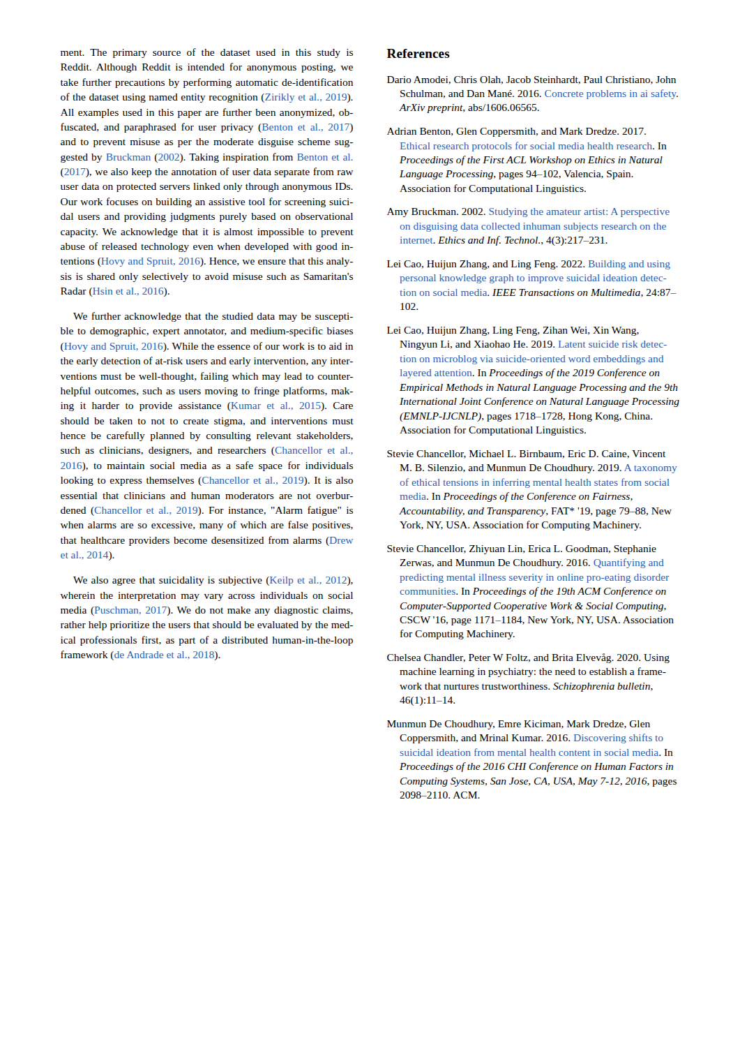ment. The primary source of the dataset used in this study is Reddit. Although Reddit is intended for anonymous posting, we take further precautions by performing automatic de-identification of the dataset using named entity recognition (Zirikly et al., 2019). All examples used in this paper are further been anonymized, obfuscated, and paraphrased for user privacy (Benton et al., 2017) and to prevent misuse as per the moderate disguise scheme suggested by Bruckman (2002). Taking inspiration from Benton et al. (2017), we also keep the annotation of user data separate from raw user data on protected servers linked only through anonymous IDs. Our work focuses on building an assistive tool for screening suicidal users and providing judgments purely based on observational capacity. We acknowledge that it is almost impossible to prevent abuse of released technology even when developed with good intentions (Hovy and Spruit, 2016). Hence, we ensure that this analysis is shared only selectively to avoid misuse such as Samaritan's Radar (Hsin et al., 2016).
We further acknowledge that the studied data may be susceptible to demographic, expert annotator, and medium-specific biases (Hovy and Spruit, 2016). While the essence of our work is to aid in the early detection of at-risk users and early intervention, any interventions must be well-thought, failing which may lead to counter-helpful outcomes, such as users moving to fringe platforms, making it harder to provide assistance (Kumar et al., 2015). Care should be taken to not to create stigma, and interventions must hence be carefully planned by consulting relevant stakeholders, such as clinicians, designers, and researchers (Chancellor et al., 2016), to maintain social media as a safe space for individuals looking to express themselves (Chancellor et al., 2019). It is also essential that clinicians and human moderators are not overburdened (Chancellor et al., 2019). For instance, "Alarm fatigue" is when alarms are so excessive, many of which are false positives, that healthcare providers become desensitized from alarms (Drew et al., 2014).
We also agree that suicidality is subjective (Keilp et al., 2012), wherein the interpretation may vary across individuals on social media (Puschman, 2017). We do not make any diagnostic claims, rather help prioritize the users that should be evaluated by the medical professionals first, as part of a distributed human-in-the-loop framework (de Andrade et al., 2018).
References
Dario Amodei, Chris Olah, Jacob Steinhardt, Paul Christiano, John Schulman, and Dan Mané. 2016. Concrete problems in ai safety. ArXiv preprint, abs/1606.06565.
Adrian Benton, Glen Coppersmith, and Mark Dredze. 2017. Ethical research protocols for social media health research. In Proceedings of the First ACL Workshop on Ethics in Natural Language Processing, pages 94–102, Valencia, Spain. Association for Computational Linguistics.
Amy Bruckman. 2002. Studying the amateur artist: A perspective on disguising data collected inhuman subjects research on the internet. Ethics and Inf. Technol., 4(3):217–231.
Lei Cao, Huijun Zhang, and Ling Feng. 2022. Building and using personal knowledge graph to improve suicidal ideation detection on social media. IEEE Transactions on Multimedia, 24:87–102.
Lei Cao, Huijun Zhang, Ling Feng, Zihan Wei, Xin Wang, Ningyun Li, and Xiaohao He. 2019. Latent suicide risk detection on microblog via suicide-oriented word embeddings and layered attention. In Proceedings of the 2019 Conference on Empirical Methods in Natural Language Processing and the 9th International Joint Conference on Natural Language Processing (EMNLP-IJCNLP), pages 1718–1728, Hong Kong, China. Association for Computational Linguistics.
Stevie Chancellor, Michael L. Birnbaum, Eric D. Caine, Vincent M. B. Silenzio, and Munmun De Choudhury. 2019. A taxonomy of ethical tensions in inferring mental health states from social media. In Proceedings of the Conference on Fairness, Accountability, and Transparency, FAT* '19, page 79–88, New York, NY, USA. Association for Computing Machinery.
Stevie Chancellor, Zhiyuan Lin, Erica L. Goodman, Stephanie Zerwas, and Munmun De Choudhury. 2016. Quantifying and predicting mental illness severity in online pro-eating disorder communities. In Proceedings of the 19th ACM Conference on Computer-Supported Cooperative Work & Social Computing, CSCW '16, page 1171–1184, New York, NY, USA. Association for Computing Machinery.
Chelsea Chandler, Peter W Foltz, and Brita Elvevåg. 2020. Using machine learning in psychiatry: the need to establish a framework that nurtures trustworthiness. Schizophrenia bulletin, 46(1):11–14.
Munmun De Choudhury, Emre Kiciman, Mark Dredze, Glen Coppersmith, and Mrinal Kumar. 2016. Discovering shifts to suicidal ideation from mental health content in social media. In Proceedings of the 2016 CHI Conference on Human Factors in Computing Systems, San Jose, CA, USA, May 7-12, 2016, pages 2098–2110. ACM.